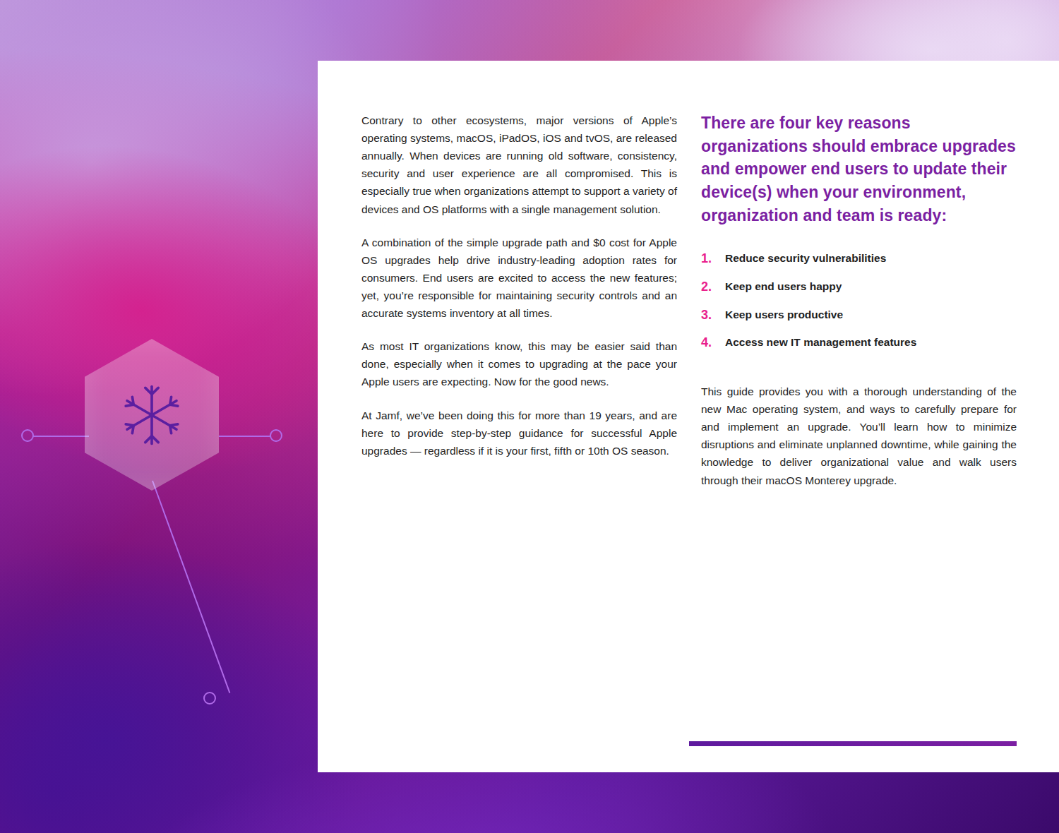Contrary to other ecosystems, major versions of Apple’s operating systems, macOS, iPadOS, iOS and tvOS, are released annually. When devices are running old software, consistency, security and user experience are all compromised. This is especially true when organizations attempt to support a variety of devices and OS platforms with a single management solution.
A combination of the simple upgrade path and $0 cost for Apple OS upgrades help drive industry-leading adoption rates for consumers. End users are excited to access the new features; yet, you’re responsible for maintaining security controls and an accurate systems inventory at all times.
As most IT organizations know, this may be easier said than done, especially when it comes to upgrading at the pace your Apple users are expecting. Now for the good news.
At Jamf, we’ve been doing this for more than 19 years, and are here to provide step-by-step guidance for successful Apple upgrades — regardless if it is your first, fifth or 10th OS season.
There are four key reasons organizations should embrace upgrades and empower end users to update their device(s) when your environment, organization and team is ready:
Reduce security vulnerabilities
Keep end users happy
Keep users productive
Access new IT management features
This guide provides you with a thorough understanding of the new Mac operating system, and ways to carefully prepare for and implement an upgrade. You’ll learn how to minimize disruptions and eliminate unplanned downtime, while gaining the knowledge to deliver organizational value and walk users through their macOS Monterey upgrade.